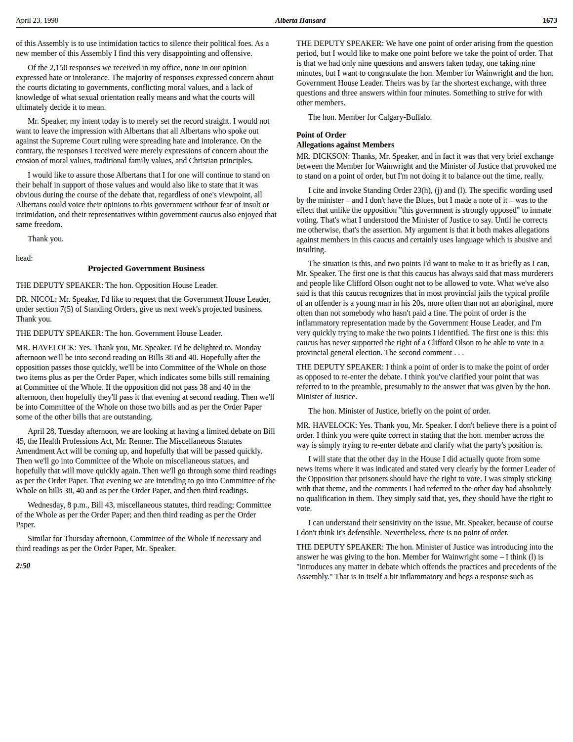April 23, 1998 Alberta Hansard 1673
of this Assembly is to use intimidation tactics to silence their political foes. As a new member of this Assembly I find this very disappointing and offensive.
Of the 2,150 responses we received in my office, none in our opinion expressed hate or intolerance. The majority of responses expressed concern about the courts dictating to governments, conflicting moral values, and a lack of knowledge of what sexual orientation really means and what the courts will ultimately decide it to mean.
Mr. Speaker, my intent today is to merely set the record straight. I would not want to leave the impression with Albertans that all Albertans who spoke out against the Supreme Court ruling were spreading hate and intolerance. On the contrary, the responses I received were merely expressions of concern about the erosion of moral values, traditional family values, and Christian principles.
I would like to assure those Albertans that I for one will continue to stand on their behalf in support of those values and would also like to state that it was obvious during the course of the debate that, regardless of one's viewpoint, all Albertans could voice their opinions to this government without fear of insult or intimidation, and their representatives within government caucus also enjoyed that same freedom.
Thank you.
head: Projected Government Business
THE DEPUTY SPEAKER: The hon. Opposition House Leader.
DR. NICOL: Mr. Speaker, I'd like to request that the Government House Leader, under section 7(5) of Standing Orders, give us next week's projected business. Thank you.
THE DEPUTY SPEAKER: The hon. Government House Leader.
MR. HAVELOCK: Yes. Thank you, Mr. Speaker. I'd be delighted to. Monday afternoon we'll be into second reading on Bills 38 and 40. Hopefully after the opposition passes those quickly, we'll be into Committee of the Whole on those two items plus as per the Order Paper, which indicates some bills still remaining at Committee of the Whole. If the opposition did not pass 38 and 40 in the afternoon, then hopefully they'll pass it that evening at second reading. Then we'll be into Committee of the Whole on those two bills and as per the Order Paper some of the other bills that are outstanding.
April 28, Tuesday afternoon, we are looking at having a limited debate on Bill 45, the Health Professions Act, Mr. Renner. The Miscellaneous Statutes Amendment Act will be coming up, and hopefully that will be passed quickly. Then we'll go into Committee of the Whole on miscellaneous statues, and hopefully that will move quickly again. Then we'll go through some third readings as per the Order Paper. That evening we are intending to go into Committee of the Whole on bills 38, 40 and as per the Order Paper, and then third readings.
Wednesday, 8 p.m., Bill 43, miscellaneous statutes, third reading; Committee of the Whole as per the Order Paper; and then third reading as per the Order Paper.
Similar for Thursday afternoon, Committee of the Whole if necessary and third readings as per the Order Paper, Mr. Speaker.
2:50
THE DEPUTY SPEAKER: We have one point of order arising from the question period, but I would like to make one point before we take the point of order. That is that we had only nine questions and answers taken today, one taking nine minutes, but I want to congratulate the hon. Member for Wainwright and the hon. Government House Leader. Theirs was by far the shortest exchange, with three questions and three answers within four minutes. Something to strive for with other members.
The hon. Member for Calgary-Buffalo.
Point of OrderAllegations against Members
MR. DICKSON: Thanks, Mr. Speaker, and in fact it was that very brief exchange between the Member for Wainwright and the Minister of Justice that provoked me to stand on a point of order, but I'm not doing it to balance out the time, really.
I cite and invoke Standing Order 23(h), (j) and (l). The specific wording used by the minister – and I don't have the Blues, but I made a note of it – was to the effect that unlike the opposition "this government is strongly opposed" to inmate voting. That's what I understood the Minister of Justice to say. Until he corrects me otherwise, that's the assertion. My argument is that it both makes allegations against members in this caucus and certainly uses language which is abusive and insulting.
The situation is this, and two points I'd want to make to it as briefly as I can, Mr. Speaker. The first one is that this caucus has always said that mass murderers and people like Clifford Olson ought not to be allowed to vote. What we've also said is that this caucus recognizes that in most provincial jails the typical profile of an offender is a young man in his 20s, more often than not an aboriginal, more often than not somebody who hasn't paid a fine. The point of order is the inflammatory representation made by the Government House Leader, and I'm very quickly trying to make the two points I identified. The first one is this: this caucus has never supported the right of a Clifford Olson to be able to vote in a provincial general election. The second comment . . .
THE DEPUTY SPEAKER: I think a point of order is to make the point of order as opposed to re-enter the debate. I think you've clarified your point that was referred to in the preamble, presumably to the answer that was given by the hon. Minister of Justice.
The hon. Minister of Justice, briefly on the point of order.
MR. HAVELOCK: Yes. Thank you, Mr. Speaker. I don't believe there is a point of order. I think you were quite correct in stating that the hon. member across the way is simply trying to re-enter debate and clarify what the party's position is.
I will state that the other day in the House I did actually quote from some news items where it was indicated and stated very clearly by the former Leader of the Opposition that prisoners should have the right to vote. I was simply sticking with that theme, and the comments I had referred to the other day had absolutely no qualification in them. They simply said that, yes, they should have the right to vote.
I can understand their sensitivity on the issue, Mr. Speaker, because of course I don't think it's defensible. Nevertheless, there is no point of order.
THE DEPUTY SPEAKER: The hon. Minister of Justice was introducing into the answer he was giving to the hon. Member for Wainwright some – I think (l) is "introduces any matter in debate which offends the practices and precedents of the Assembly." That is in itself a bit inflammatory and begs a response such as